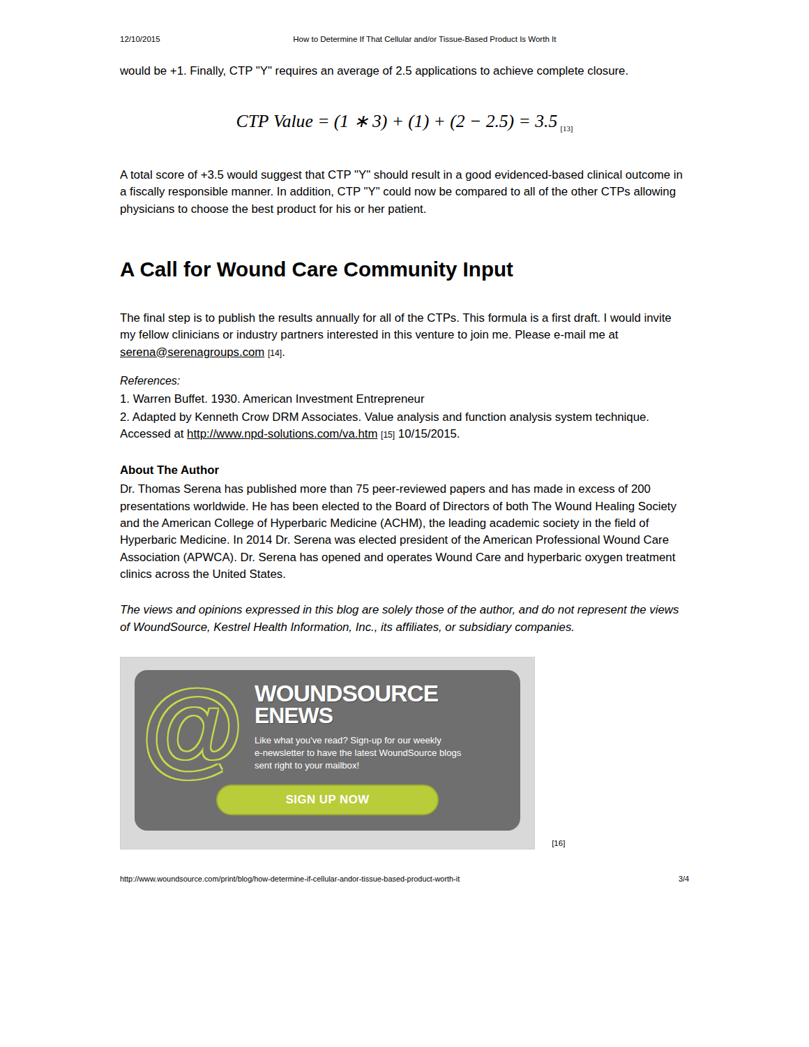12/10/2015 How to Determine If That Cellular and/or Tissue-Based Product Is Worth It
would be +1. Finally, CTP "Y" requires an average of 2.5 applications to achieve complete closure.
CTP Value = (1 ∗ 3) + (1) + (2 − 2.5) = 3.5[13]
A total score of +3.5 would suggest that CTP "Y" should result in a good evidenced-based clinical outcome in a fiscally responsible manner. In addition, CTP "Y" could now be compared to all of the other CTPs allowing physicians to choose the best product for his or her patient.
A Call for Wound Care Community Input
The final step is to publish the results annually for all of the CTPs. This formula is a first draft. I would invite my fellow clinicians or industry partners interested in this venture to join me. Please e-mail me at serena@serenagroups.com [14].
References:
1. Warren Buffet. 1930. American Investment Entrepreneur
2. Adapted by Kenneth Crow DRM Associates. Value analysis and function analysis system technique. Accessed at http://www.npd-solutions.com/va.htm [15] 10/15/2015.
About The Author
Dr. Thomas Serena has published more than 75 peer-reviewed papers and has made in excess of 200 presentations worldwide. He has been elected to the Board of Directors of both The Wound Healing Society and the American College of Hyperbaric Medicine (ACHM), the leading academic society in the field of Hyperbaric Medicine. In 2014 Dr. Serena was elected president of the American Professional Wound Care Association (APWCA). Dr. Serena has opened and operates Wound Care and hyperbaric oxygen treatment clinics across the United States.
The views and opinions expressed in this blog are solely those of the author, and do not represent the views of WoundSource, Kestrel Health Information, Inc., its affiliates, or subsidiary companies.
@
WOUNDSOURCEENEWS
Like what you've read? Sign-up for our weekly
e-newsletter to have the latest WoundSource blogs
sent right to your mailbox!
SIGN UP NOW
[16]
http://www.woundsource.com/print/blog/how-determine-if-cellular-andor-tissue-based-product-worth-it 3/4